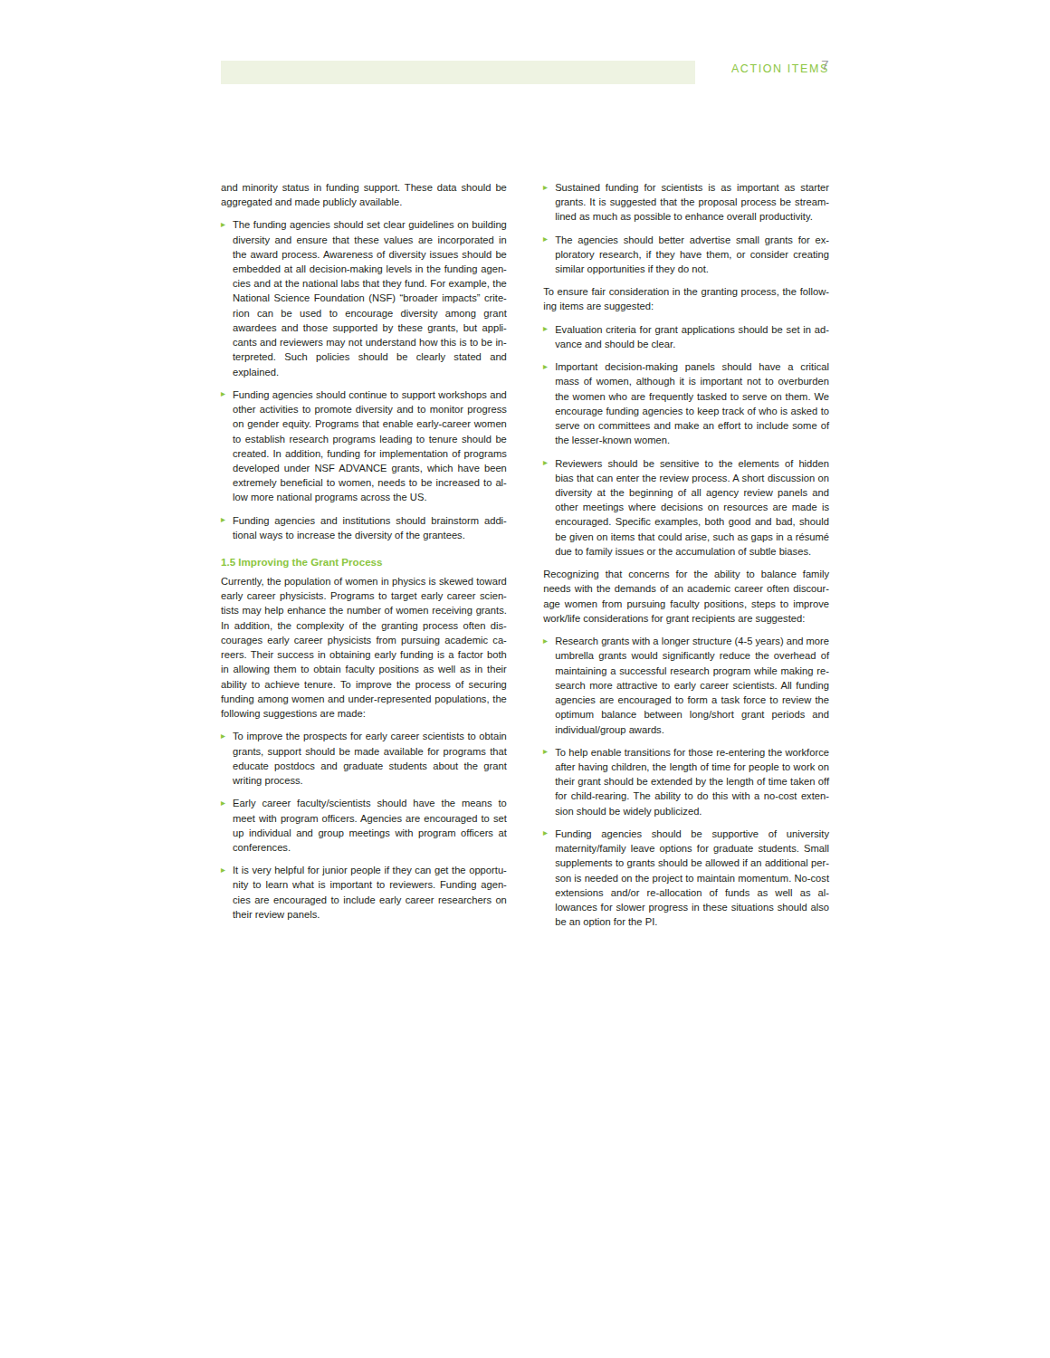7
Action Items
and minority status in funding support. These data should be aggregated and made publicly available.
The funding agencies should set clear guidelines on building diversity and ensure that these values are incorporated in the award process. Awareness of diversity issues should be embedded at all decision-making levels in the funding agencies and at the national labs that they fund. For example, the National Science Foundation (NSF) “broader impacts” criterion can be used to encourage diversity among grant awardees and those supported by these grants, but applicants and reviewers may not understand how this is to be interpreted. Such policies should be clearly stated and explained.
Funding agencies should continue to support workshops and other activities to promote diversity and to monitor progress on gender equity. Programs that enable early-career women to establish research programs leading to tenure should be created. In addition, funding for implementation of programs developed under NSF ADVANCE grants, which have been extremely beneficial to women, needs to be increased to allow more national programs across the US.
Funding agencies and institutions should brainstorm additional ways to increase the diversity of the grantees.
1.5 Improving the Grant Process
Currently, the population of women in physics is skewed toward early career physicists. Programs to target early career scientists may help enhance the number of women receiving grants. In addition, the complexity of the granting process often discourages early career physicists from pursuing academic careers. Their success in obtaining early funding is a factor both in allowing them to obtain faculty positions as well as in their ability to achieve tenure. To improve the process of securing funding among women and under-represented populations, the following suggestions are made:
To improve the prospects for early career scientists to obtain grants, support should be made available for programs that educate postdocs and graduate students about the grant writing process.
Early career faculty/scientists should have the means to meet with program officers. Agencies are encouraged to set up individual and group meetings with program officers at conferences.
It is very helpful for junior people if they can get the opportunity to learn what is important to reviewers. Funding agencies are encouraged to include early career researchers on their review panels.
Sustained funding for scientists is as important as starter grants. It is suggested that the proposal process be streamlined as much as possible to enhance overall productivity.
The agencies should better advertise small grants for exploratory research, if they have them, or consider creating similar opportunities if they do not.
To ensure fair consideration in the granting process, the following items are suggested:
Evaluation criteria for grant applications should be set in advance and should be clear.
Important decision-making panels should have a critical mass of women, although it is important not to overburden the women who are frequently tasked to serve on them. We encourage funding agencies to keep track of who is asked to serve on committees and make an effort to include some of the lesser-known women.
Reviewers should be sensitive to the elements of hidden bias that can enter the review process. A short discussion on diversity at the beginning of all agency review panels and other meetings where decisions on resources are made is encouraged. Specific examples, both good and bad, should be given on items that could arise, such as gaps in a résumé due to family issues or the accumulation of subtle biases.
Recognizing that concerns for the ability to balance family needs with the demands of an academic career often discourage women from pursuing faculty positions, steps to improve work/life considerations for grant recipients are suggested:
Research grants with a longer structure (4-5 years) and more umbrella grants would significantly reduce the overhead of maintaining a successful research program while making research more attractive to early career scientists. All funding agencies are encouraged to form a task force to review the optimum balance between long/short grant periods and individual/group awards.
To help enable transitions for those re-entering the workforce after having children, the length of time for people to work on their grant should be extended by the length of time taken off for child-rearing. The ability to do this with a no-cost extension should be widely publicized.
Funding agencies should be supportive of university maternity/family leave options for graduate students. Small supplements to grants should be allowed if an additional person is needed on the project to maintain momentum. No-cost extensions and/or re-allocation of funds as well as allowances for slower progress in these situations should also be an option for the PI.